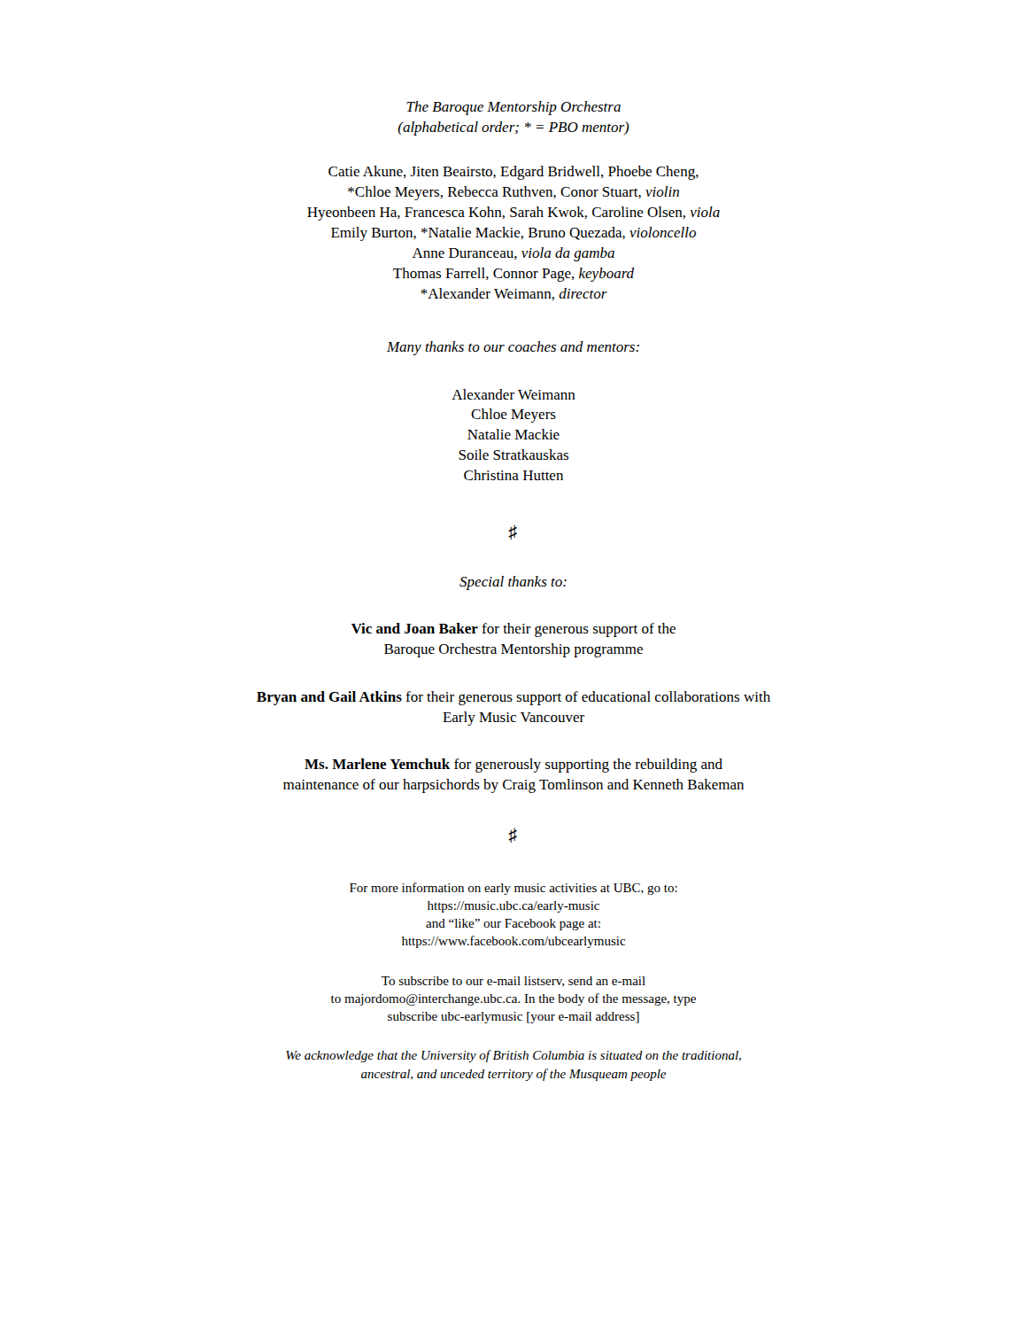The Baroque Mentorship Orchestra
(alphabetical order; * = PBO mentor)
Catie Akune, Jiten Beairsto, Edgard Bridwell, Phoebe Cheng,
*Chloe Meyers, Rebecca Ruthven, Conor Stuart, violin
Hyeonbeen Ha, Francesca Kohn, Sarah Kwok, Caroline Olsen, viola
Emily Burton, *Natalie Mackie, Bruno Quezada, violoncello
Anne Duranceau, viola da gamba
Thomas Farrell, Connor Page, keyboard
*Alexander Weimann, director
Many thanks to our coaches and mentors:
Alexander Weimann
Chloe Meyers
Natalie Mackie
Soile Stratkauskas
Christina Hutten
♯
Special thanks to:
Vic and Joan Baker for their generous support of the
Baroque Orchestra Mentorship programme
Bryan and Gail Atkins for their generous support of educational collaborations with
Early Music Vancouver
Ms. Marlene Yemchuk for generously supporting the rebuilding and
maintenance of our harpsichords by Craig Tomlinson and Kenneth Bakeman
♯
For more information on early music activities at UBC, go to:
https://music.ubc.ca/early-music
and “like” our Facebook page at:
https://www.facebook.com/ubcearlymusic
To subscribe to our e-mail listserv, send an e-mail
to majordomo@interchange.ubc.ca. In the body of the message, type
subscribe ubc-earlymusic [your e-mail address]
We acknowledge that the University of British Columbia is situated on the traditional,
ancestral, and unceded territory of the Musqueam people